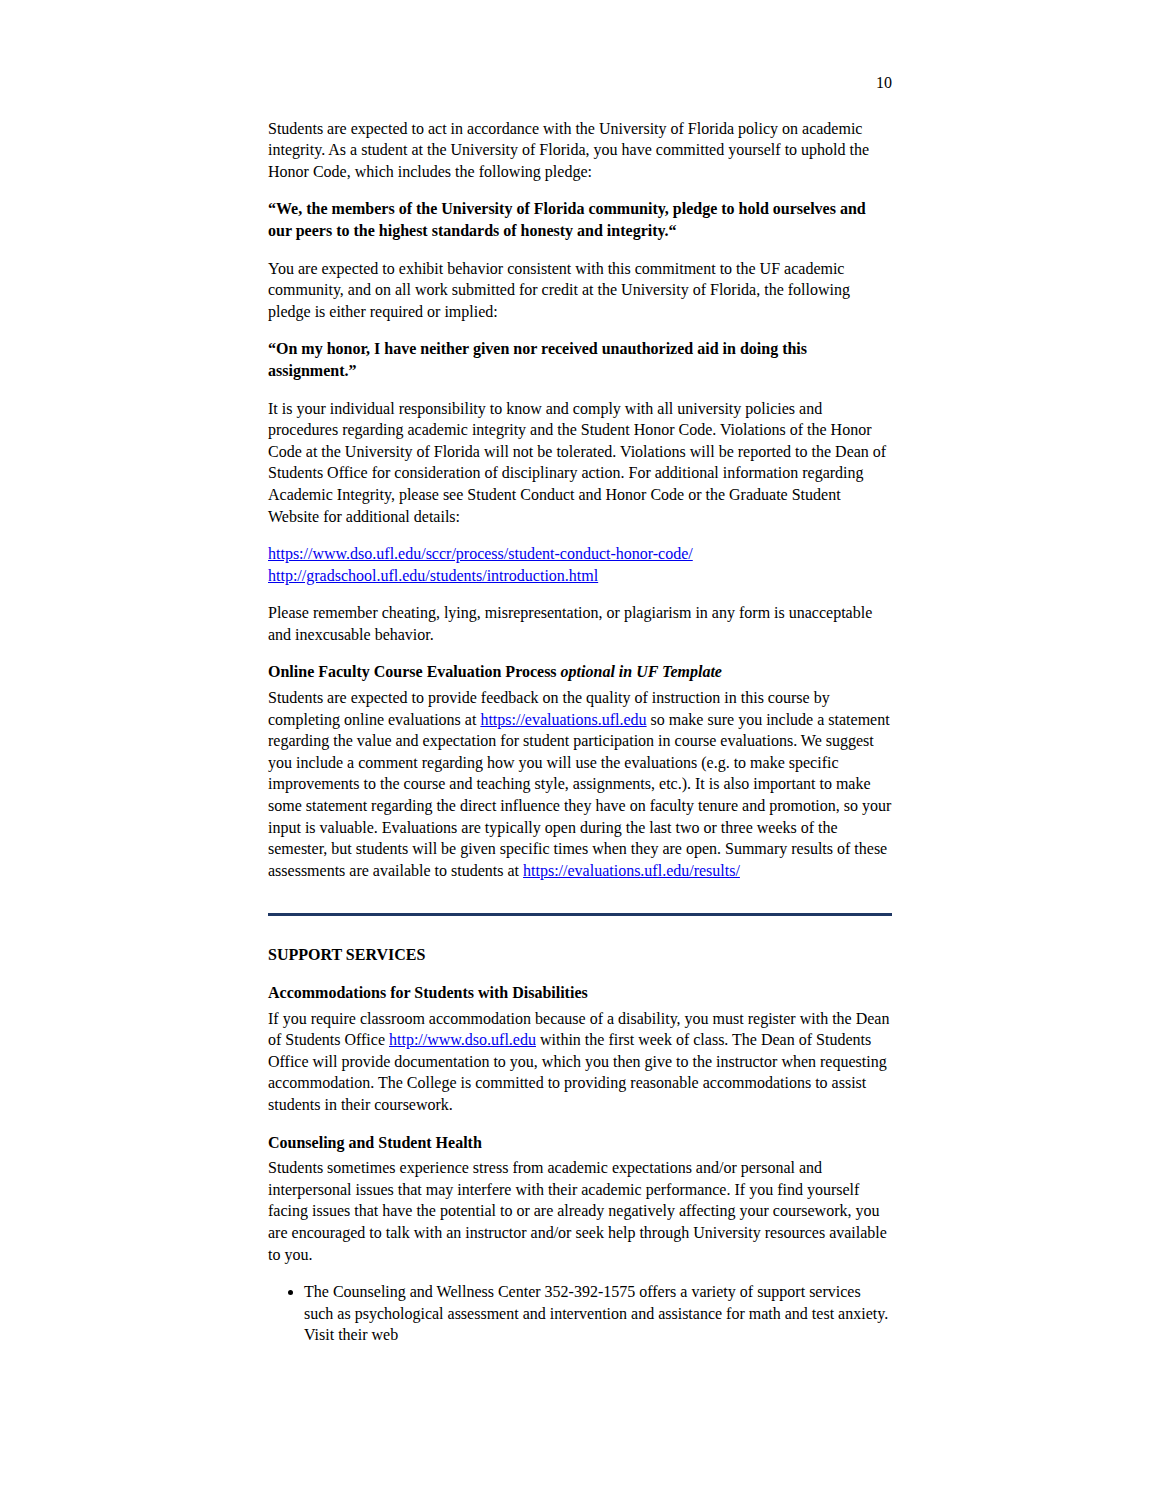10
Students are expected to act in accordance with the University of Florida policy on academic integrity. As a student at the University of Florida, you have committed yourself to uphold the Honor Code, which includes the following pledge:
“We, the members of the University of Florida community, pledge to hold ourselves and our peers to the highest standards of honesty and integrity.“
You are expected to exhibit behavior consistent with this commitment to the UF academic community, and on all work submitted for credit at the University of Florida, the following pledge is either required or implied:
“On my honor, I have neither given nor received unauthorized aid in doing this assignment.”
It is your individual responsibility to know and comply with all university policies and procedures regarding academic integrity and the Student Honor Code. Violations of the Honor Code at the University of Florida will not be tolerated. Violations will be reported to the Dean of Students Office for consideration of disciplinary action. For additional information regarding Academic Integrity, please see Student Conduct and Honor Code or the Graduate Student Website for additional details:
https://www.dso.ufl.edu/sccr/process/student-conduct-honor-code/ http://gradschool.ufl.edu/students/introduction.html
Please remember cheating, lying, misrepresentation, or plagiarism in any form is unacceptable and inexcusable behavior.
Online Faculty Course Evaluation Process optional in UF Template
Students are expected to provide feedback on the quality of instruction in this course by completing online evaluations at https://evaluations.ufl.edu so make sure you include a statement regarding the value and expectation for student participation in course evaluations. We suggest you include a comment regarding how you will use the evaluations (e.g. to make specific improvements to the course and teaching style, assignments, etc.). It is also important to make some statement regarding the direct influence they have on faculty tenure and promotion, so your input is valuable. Evaluations are typically open during the last two or three weeks of the semester, but students will be given specific times when they are open. Summary results of these assessments are available to students at https://evaluations.ufl.edu/results/
SUPPORT SERVICES
Accommodations for Students with Disabilities
If you require classroom accommodation because of a disability, you must register with the Dean of Students Office http://www.dso.ufl.edu within the first week of class. The Dean of Students Office will provide documentation to you, which you then give to the instructor when requesting accommodation. The College is committed to providing reasonable accommodations to assist students in their coursework.
Counseling and Student Health
Students sometimes experience stress from academic expectations and/or personal and interpersonal issues that may interfere with their academic performance. If you find yourself facing issues that have the potential to or are already negatively affecting your coursework, you are encouraged to talk with an instructor and/or seek help through University resources available to you.
The Counseling and Wellness Center 352-392-1575 offers a variety of support services such as psychological assessment and intervention and assistance for math and test anxiety. Visit their web